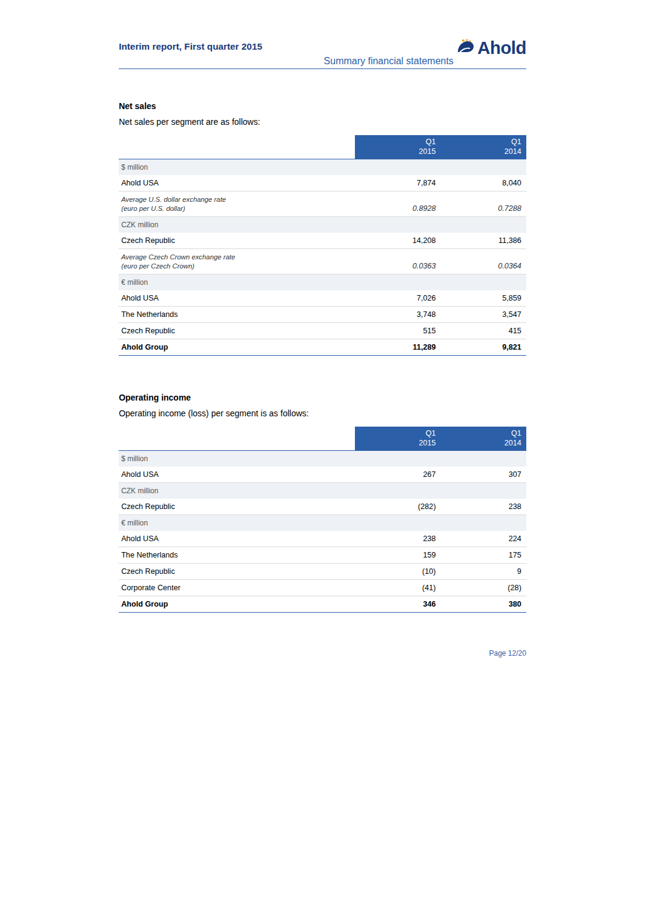Ahold
Interim report, First quarter 2015
Summary financial statements
Net sales
Net sales per segment are as follows:
| | Q1 2015 | Q1 2014 |
| --- | --- | --- |
| $ million | | |
| Ahold USA | 7,874 | 8,040 |
| Average U.S. dollar exchange rate (euro per U.S. dollar) | 0.8928 | 0.7288 |
| CZK million | | |
| Czech Republic | 14,208 | 11,386 |
| Average Czech Crown exchange rate (euro per Czech Crown) | 0.0363 | 0.0364 |
| € million | | |
| Ahold USA | 7,026 | 5,859 |
| The Netherlands | 3,748 | 3,547 |
| Czech Republic | 515 | 415 |
| Ahold Group | 11,289 | 9,821 |
Operating income
Operating income (loss) per segment is as follows:
| | Q1 2015 | Q1 2014 |
| --- | --- | --- |
| $ million | | |
| Ahold USA | 267 | 307 |
| CZK million | | |
| Czech Republic | (282) | 238 |
| € million | | |
| Ahold USA | 238 | 224 |
| The Netherlands | 159 | 175 |
| Czech Republic | (10) | 9 |
| Corporate Center | (41) | (28) |
| Ahold Group | 346 | 380 |
Page 12/20